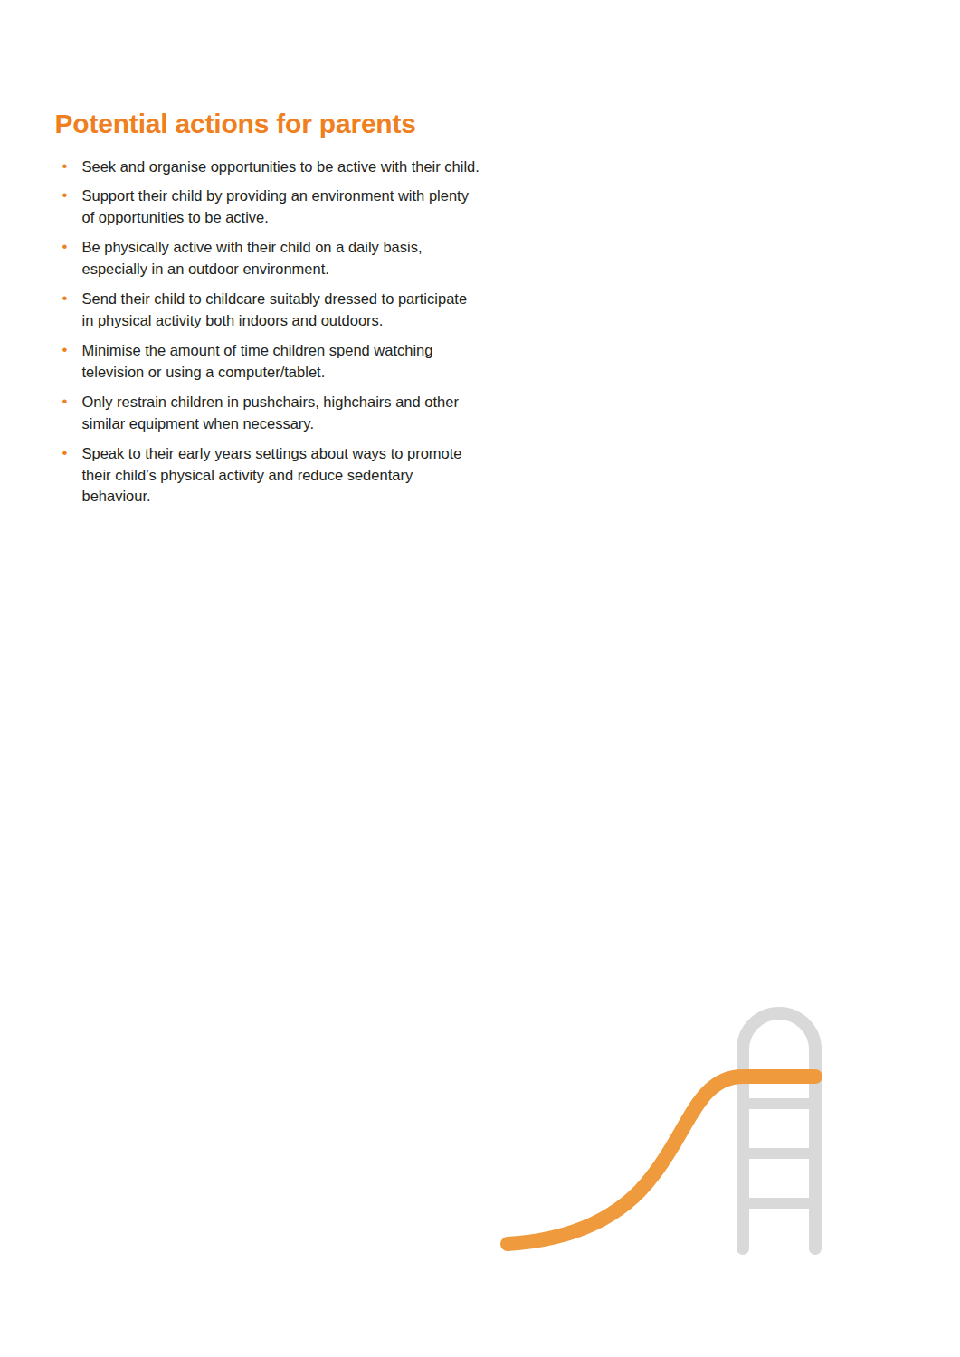Potential actions for parents
Seek and organise opportunities to be active with their child.
Support their child by providing an environment with plenty of opportunities to be active.
Be physically active with their child on a daily basis, especially in an outdoor environment.
Send their child to childcare suitably dressed to participate in physical activity both indoors and outdoors.
Minimise the amount of time children spend watching television or using a computer/tablet.
Only restrain children in pushchairs, highchairs and other similar equipment when necessary.
Speak to their early years settings about ways to promote their child’s physical activity and reduce sedentary behaviour.